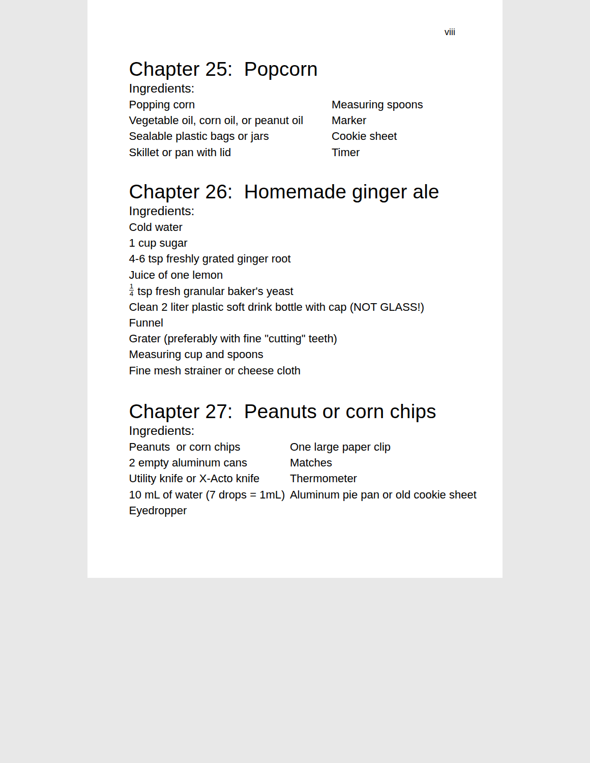viii
Chapter 25: Popcorn
Ingredients:
Popping corn
Measuring spoons
Vegetable oil, corn oil, or peanut oil
Marker
Sealable plastic bags or jars
Cookie sheet
Skillet or pan with lid
Timer
Chapter 26: Homemade ginger ale
Ingredients:
Cold water
1 cup sugar
4-6 tsp freshly grated ginger root
Juice of one lemon
14 tsp fresh granular baker's yeast
Clean 2 liter plastic soft drink bottle with cap (NOT GLASS!)
Funnel
Grater (preferably with fine "cutting" teeth)
Measuring cup and spoons
Fine mesh strainer or cheese cloth
Chapter 27: Peanuts or corn chips
Ingredients:
Peanuts or corn chips
One large paper clip
2 empty aluminum cans
Matches
Utility knife or X-Acto knife
Thermometer
10 mL of water (7 drops = 1mL)
Aluminum pie pan or old cookie sheet
Eyedropper